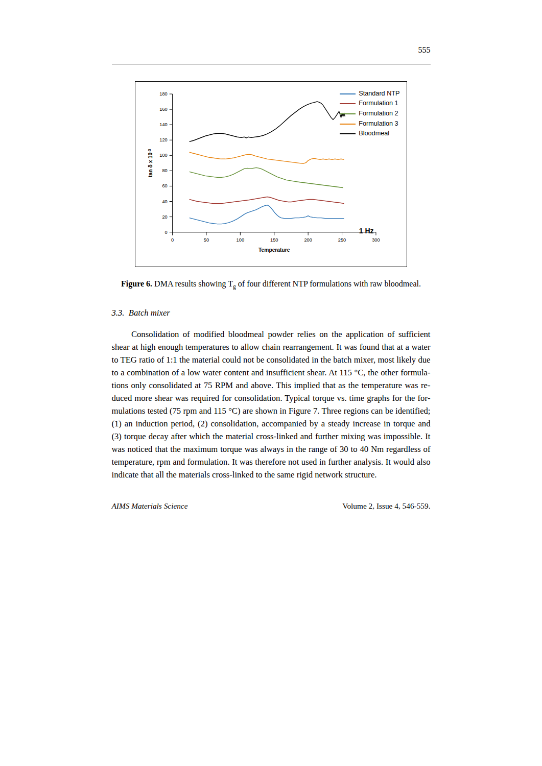555
0 20 40 60 80 100 120 140 160 180 0 50 100 150 200 250 300 Temperature tan δ x 10-3
Standard NTP
Formulation 1
Formulation 2
Formulation 3
Bloodmeal
1 Hz
Figure 6. DMA results showing Tg of four different NTP formulations with raw bloodmeal.
3.3. Batch mixer
Consolidation of modified bloodmeal powder relies on the application of sufficient shear at high enough temperatures to allow chain rearrangement. It was found that at a water to TEG ratio of 1:1 the material could not be consolidated in the batch mixer, most likely due to a combination of a low water content and insufficient shear. At 115 °C, the other formulations only consolidated at 75 RPM and above. This implied that as the temperature was reduced more shear was required for consolidation. Typical torque vs. time graphs for the formulations tested (75 rpm and 115 °C) are shown in Figure 7. Three regions can be identified; (1) an induction period, (2) consolidation, accompanied by a steady increase in torque and (3) torque decay after which the material cross-linked and further mixing was impossible. It was noticed that the maximum torque was always in the range of 30 to 40 Nm regardless of temperature, rpm and formulation. It was therefore not used in further analysis. It would also indicate that all the materials cross-linked to the same rigid network structure.
AIMS Materials Science
Volume 2, Issue 4, 546-559.